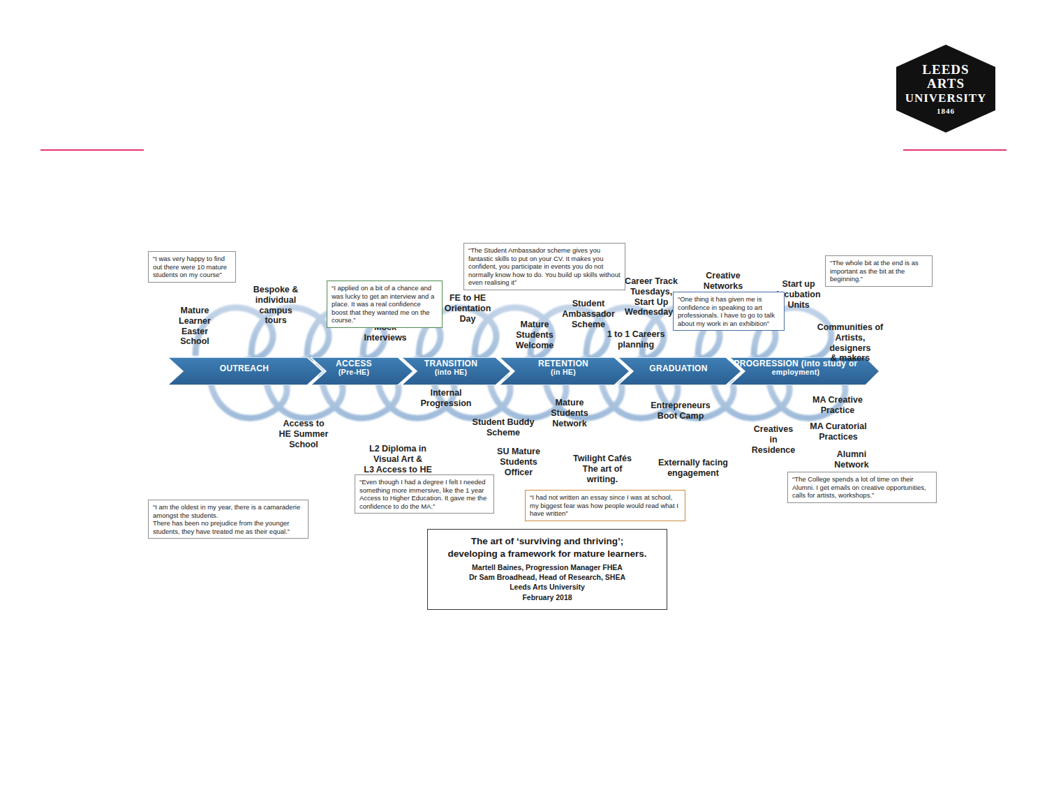LEEDS ARTS UNIVERSITY 1846
OUTREACH
ACCESS(Pre-HE)
TRANSITION(into HE)
RETENTION(in HE)
GRADUATION
PROGRESSION (into study oremployment)
Mature
Learner
Easter
School
Bespoke &
individual
campus
tours
Mock
Interviews
FE to HE
Orientation
Day
Mature
Students
Welcome
Student
Ambassador
Scheme
1 to 1 Careers
planning
Career Track
Tuesdays,
Start Up
Wednesdays
Creative
Networks
Talks
Start up
Incubation
Units
Communities of
Artists, designers
& makers
Internal
Progression
Access to
HE Summer
School
L2 Diploma in
Visual Art &
L3 Access to HE
Student Buddy
Scheme
SU Mature
Students
Officer
Mature
Students
Network
Twilight Cafés
The art of
writing.
Entrepreneurs
Boot Camp
Externally facing
engagement
Creatives
in
Residence
MA Creative
Practice
MA Curatorial
Practices
Alumni
Network
“I was very happy to find out there were 10 mature students on my course”
“I applied on a bit of a chance and was lucky to get an interview and a place. It was a real confidence boost that they wanted me on the course.”
“The Student Ambassador scheme gives you fantastic skills to put on your CV. It makes you confident, you participate in events you do not normally know how to do. You build up skills without even realising it”
“One thing it has given me is confidence in speaking to art professionals. I have to go to talk about my work in an exhibition”
“The whole bit at the end is as important as the bit at the beginning.”
“Even though I had a degree I felt I needed something more immersive, like the 1 year Access to Higher Education. It gave me the confidence to do the MA.”
“I had not written an essay since I was at school, my biggest fear was how people would read what I have written”
“The College spends a lot of time on their Alumni. I get emails on creative opportunities, calls for artists, workshops.”
“I am the oldest in my year, there is a camaraderie amongst the students.
There has been no prejudice from the younger students, they have treated me as their equal.”
The art of ‘surviving and thriving’;
developing a framework for mature learners.
Martell Baines, Progression Manager FHEA
Dr Sam Broadhead, Head of Research, SHEA
Leeds Arts University
February 2018